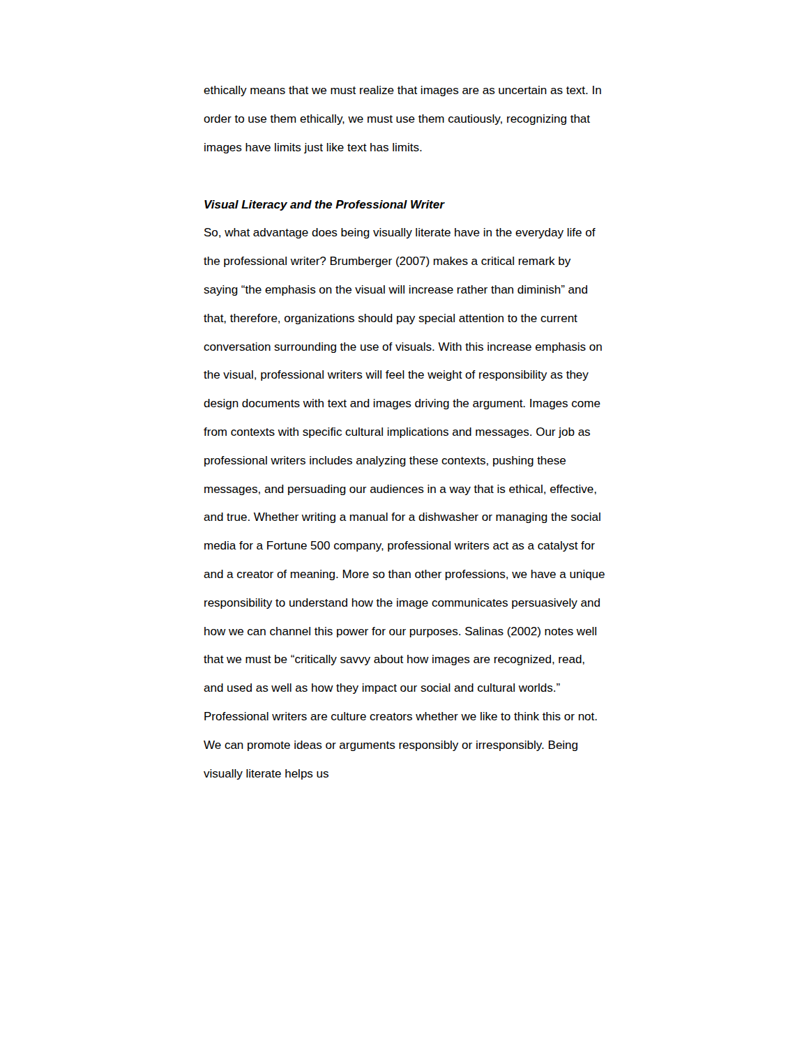ethically means that we must realize that images are as uncertain as text. In order to use them ethically, we must use them cautiously, recognizing that images have limits just like text has limits.
Visual Literacy and the Professional Writer
So, what advantage does being visually literate have in the everyday life of the professional writer? Brumberger (2007) makes a critical remark by saying “the emphasis on the visual will increase rather than diminish” and that, therefore, organizations should pay special attention to the current conversation surrounding the use of visuals. With this increase emphasis on the visual, professional writers will feel the weight of responsibility as they design documents with text and images driving the argument. Images come from contexts with specific cultural implications and messages. Our job as professional writers includes analyzing these contexts, pushing these messages, and persuading our audiences in a way that is ethical, effective, and true. Whether writing a manual for a dishwasher or managing the social media for a Fortune 500 company, professional writers act as a catalyst for and a creator of meaning. More so than other professions, we have a unique responsibility to understand how the image communicates persuasively and how we can channel this power for our purposes. Salinas (2002) notes well that we must be “critically savvy about how images are recognized, read, and used as well as how they impact our social and cultural worlds.” Professional writers are culture creators whether we like to think this or not. We can promote ideas or arguments responsibly or irresponsibly. Being visually literate helps us